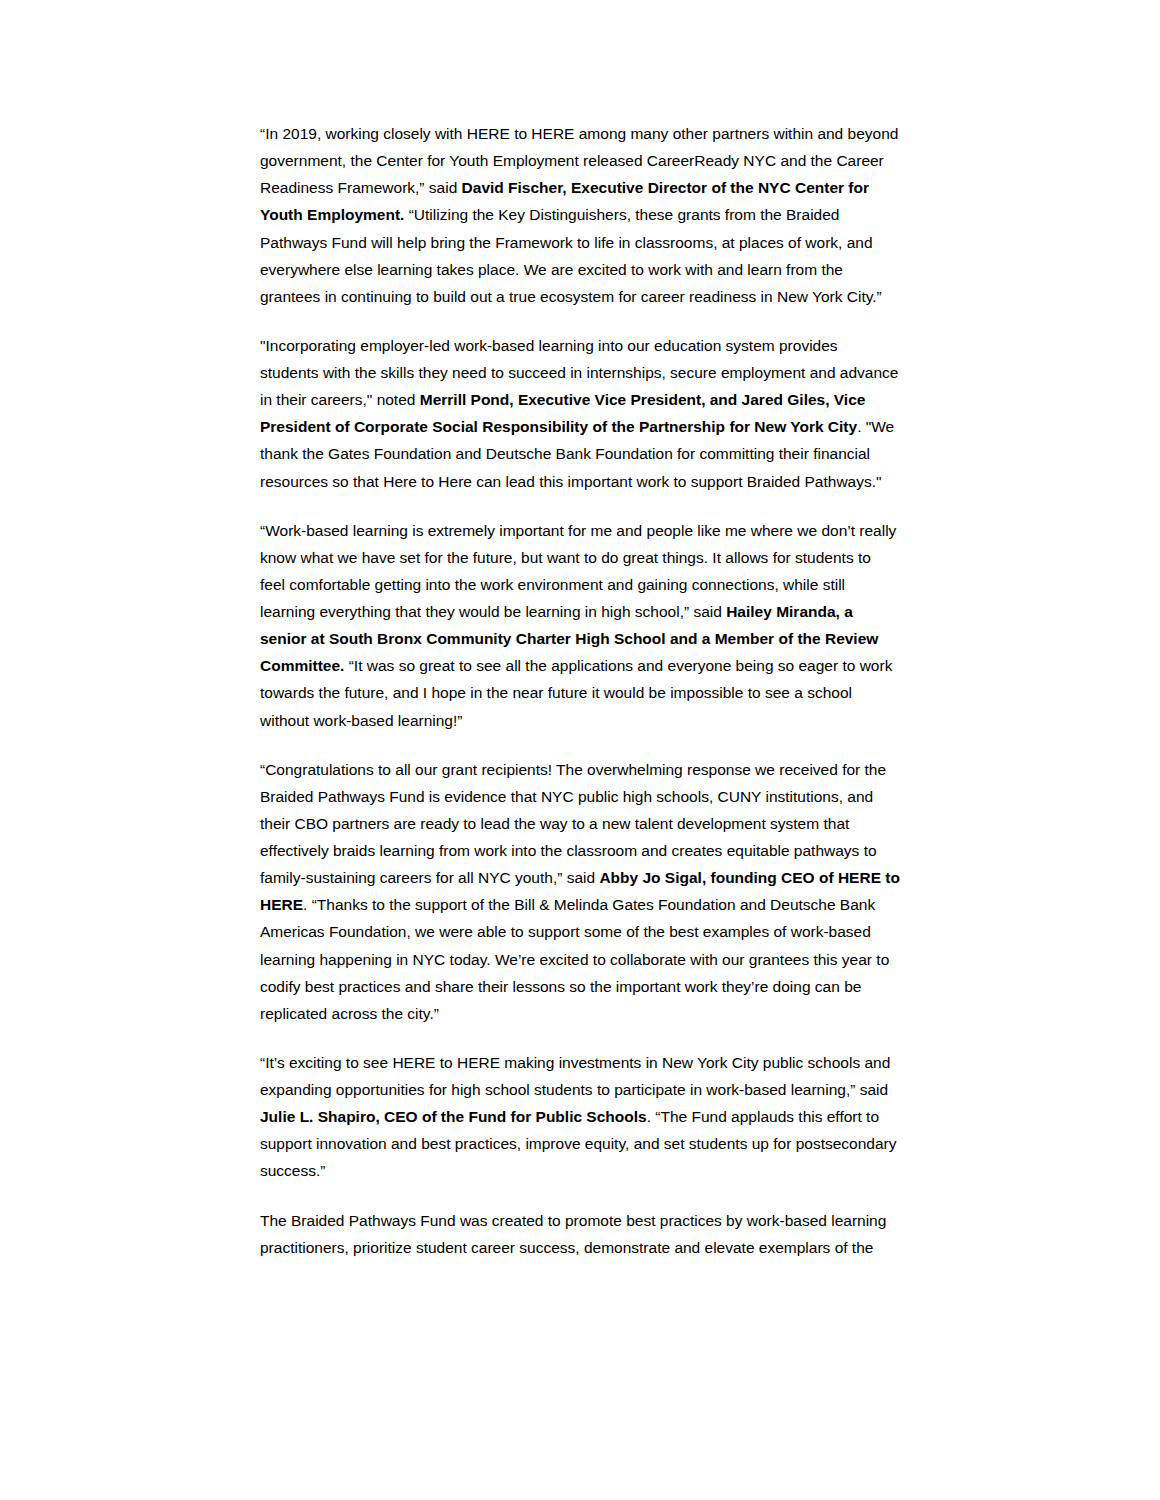“In 2019, working closely with HERE to HERE among many other partners within and beyond government, the Center for Youth Employment released CareerReady NYC and the Career Readiness Framework,” said David Fischer, Executive Director of the NYC Center for Youth Employment. “Utilizing the Key Distinguishers, these grants from the Braided Pathways Fund will help bring the Framework to life in classrooms, at places of work, and everywhere else learning takes place. We are excited to work with and learn from the grantees in continuing to build out a true ecosystem for career readiness in New York City.”
"Incorporating employer-led work-based learning into our education system provides students with the skills they need to succeed in internships, secure employment and advance in their careers," noted Merrill Pond, Executive Vice President, and Jared Giles, Vice President of Corporate Social Responsibility of the Partnership for New York City. "We thank the Gates Foundation and Deutsche Bank Foundation for committing their financial resources so that Here to Here can lead this important work to support Braided Pathways."
“Work-based learning is extremely important for me and people like me where we don’t really know what we have set for the future, but want to do great things. It allows for students to feel comfortable getting into the work environment and gaining connections, while still learning everything that they would be learning in high school,” said Hailey Miranda, a senior at South Bronx Community Charter High School and a Member of the Review Committee. “It was so great to see all the applications and everyone being so eager to work towards the future, and I hope in the near future it would be impossible to see a school without work-based learning!”
“Congratulations to all our grant recipients! The overwhelming response we received for the Braided Pathways Fund is evidence that NYC public high schools, CUNY institutions, and their CBO partners are ready to lead the way to a new talent development system that effectively braids learning from work into the classroom and creates equitable pathways to family-sustaining careers for all NYC youth,” said Abby Jo Sigal, founding CEO of HERE to HERE. “Thanks to the support of the Bill & Melinda Gates Foundation and Deutsche Bank Americas Foundation, we were able to support some of the best examples of work-based learning happening in NYC today. We’re excited to collaborate with our grantees this year to codify best practices and share their lessons so the important work they’re doing can be replicated across the city.”
“It’s exciting to see HERE to HERE making investments in New York City public schools and expanding opportunities for high school students to participate in work-based learning,” said Julie L. Shapiro, CEO of the Fund for Public Schools. “The Fund applauds this effort to support innovation and best practices, improve equity, and set students up for postsecondary success.”
The Braided Pathways Fund was created to promote best practices by work-based learning practitioners, prioritize student career success, demonstrate and elevate exemplars of the